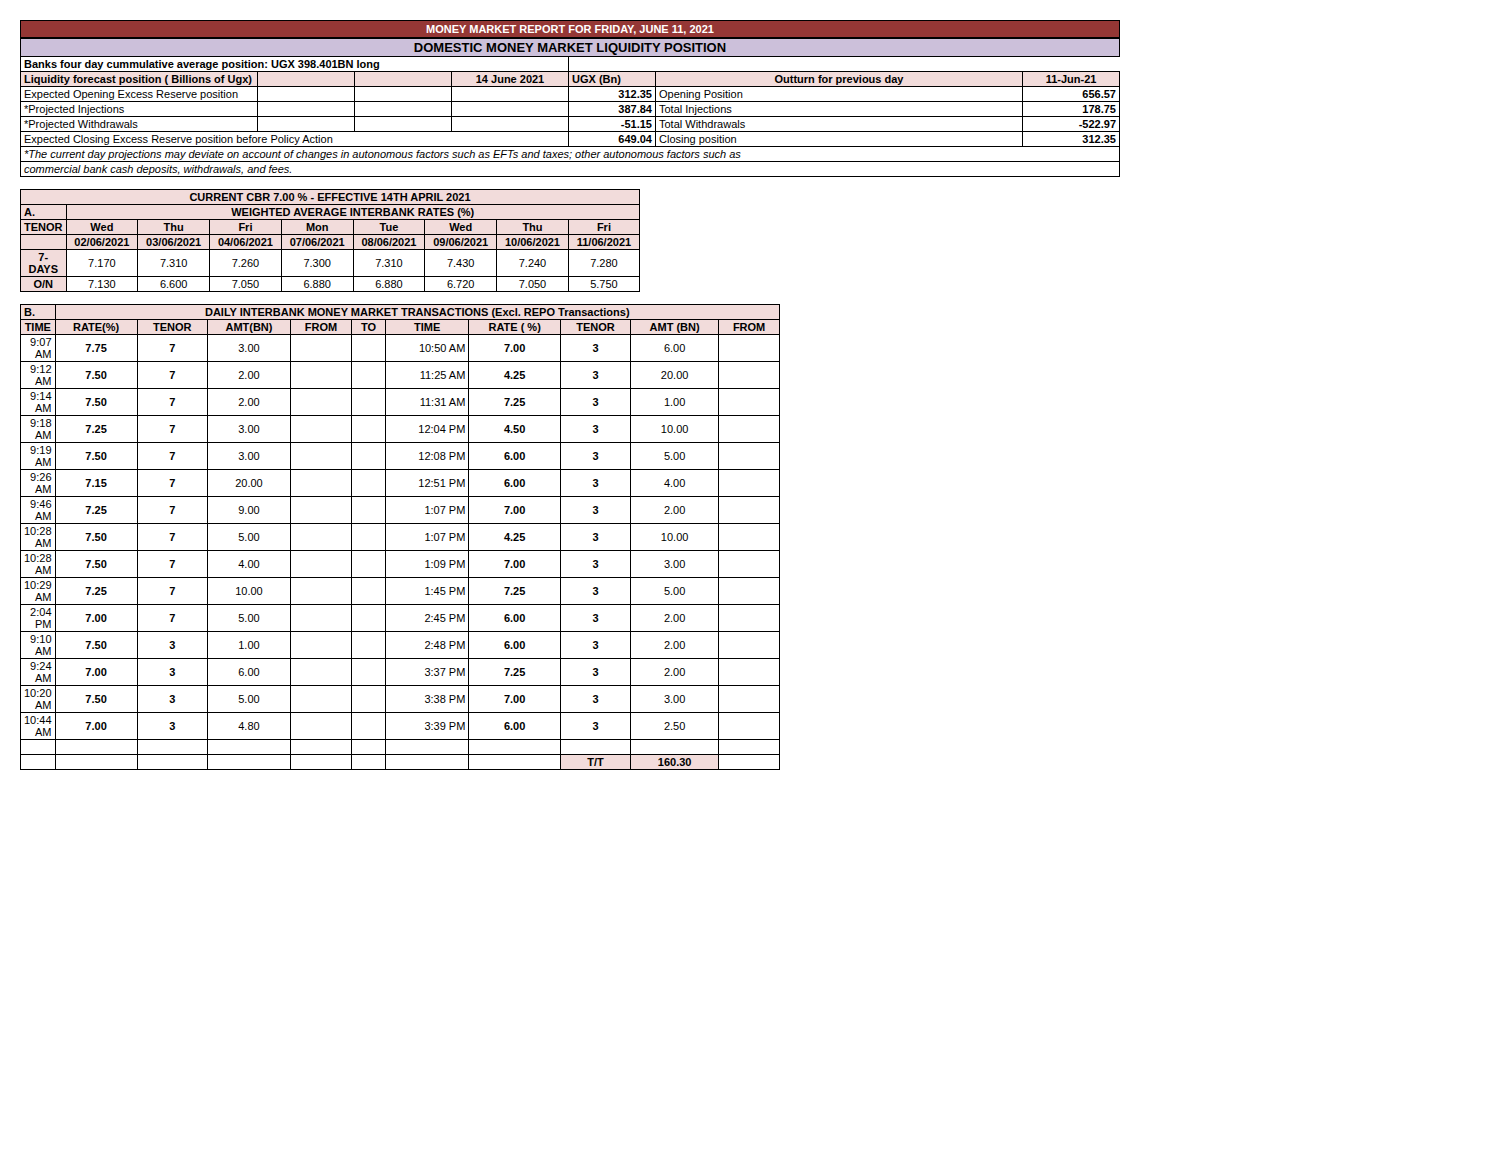| MONEY MARKET REPORT FOR FRIDAY, JUNE 11, 2021 |
| DOMESTIC MONEY MARKET LIQUIDITY POSITION |
| Banks four day cummulative average position: UGX 398.401BN long | |
| Liquidity forecast position ( Billions of Ugx) | | | 14 June 2021 | UGX (Bn) | Outturn for previous day | 11-Jun-21 |
| Expected Opening Excess Reserve position | | | | 312.35 | Opening Position | 656.57 |
| *Projected Injections | | | | 387.84 | Total Injections | 178.75 |
| *Projected Withdrawals | | | | -51.15 | Total Withdrawals | -522.97 |
| Expected Closing Excess Reserve position before Policy Action | 649.04 | Closing position | 312.35 |
| *The current day projections may deviate on account of changes in autonomous factors such as EFTs and taxes; other autonomous factors such as |
| commercial bank cash deposits, withdrawals, and fees. |
| CURRENT CBR 7.00 % - EFFECTIVE 14TH APRIL 2021 |
| A. | WEIGHTED AVERAGE INTERBANK RATES (%) |
| TENOR | Wed | Thu | Fri | Mon | Tue | Wed | Thu | Fri |
| | 02/06/2021 | 03/06/2021 | 04/06/2021 | 07/06/2021 | 08/06/2021 | 09/06/2021 | 10/06/2021 | 11/06/2021 |
| 7-DAYS | 7.170 | 7.310 | 7.260 | 7.300 | 7.310 | 7.430 | 7.240 | 7.280 |
| O/N | 7.130 | 6.600 | 7.050 | 6.880 | 6.880 | 6.720 | 7.050 | 5.750 |
| B. | DAILY INTERBANK MONEY MARKET TRANSACTIONS (Excl. REPO Transactions) |
| TIME | RATE(%) | TENOR | AMT(BN) | FROM | TO | TIME | RATE ( %) | TENOR | AMT (BN) | FROM |
| 9:07 AM | 7.75 | 7 | 3.00 | | | 10:50 AM | 7.00 | 3 | 6.00 | |
| 9:12 AM | 7.50 | 7 | 2.00 | | | 11:25 AM | 4.25 | 3 | 20.00 | |
| 9:14 AM | 7.50 | 7 | 2.00 | | | 11:31 AM | 7.25 | 3 | 1.00 | |
| 9:18 AM | 7.25 | 7 | 3.00 | | | 12:04 PM | 4.50 | 3 | 10.00 | |
| 9:19 AM | 7.50 | 7 | 3.00 | | | 12:08 PM | 6.00 | 3 | 5.00 | |
| 9:26 AM | 7.15 | 7 | 20.00 | | | 12:51 PM | 6.00 | 3 | 4.00 | |
| 9:46 AM | 7.25 | 7 | 9.00 | | | 1:07 PM | 7.00 | 3 | 2.00 | |
| 10:28 AM | 7.50 | 7 | 5.00 | | | 1:07 PM | 4.25 | 3 | 10.00 | |
| 10:28 AM | 7.50 | 7 | 4.00 | | | 1:09 PM | 7.00 | 3 | 3.00 | |
| 10:29 AM | 7.25 | 7 | 10.00 | | | 1:45 PM | 7.25 | 3 | 5.00 | |
| 2:04 PM | 7.00 | 7 | 5.00 | | | 2:45 PM | 6.00 | 3 | 2.00 | |
| 9:10 AM | 7.50 | 3 | 1.00 | | | 2:48 PM | 6.00 | 3 | 2.00 | |
| 9:24 AM | 7.00 | 3 | 6.00 | | | 3:37 PM | 7.25 | 3 | 2.00 | |
| 10:20 AM | 7.50 | 3 | 5.00 | | | 3:38 PM | 7.00 | 3 | 3.00 | |
| 10:44 AM | 7.00 | 3 | 4.80 | | | 3:39 PM | 6.00 | 3 | 2.50 | |
| | | | | | | | | T/T | 160.30 | |